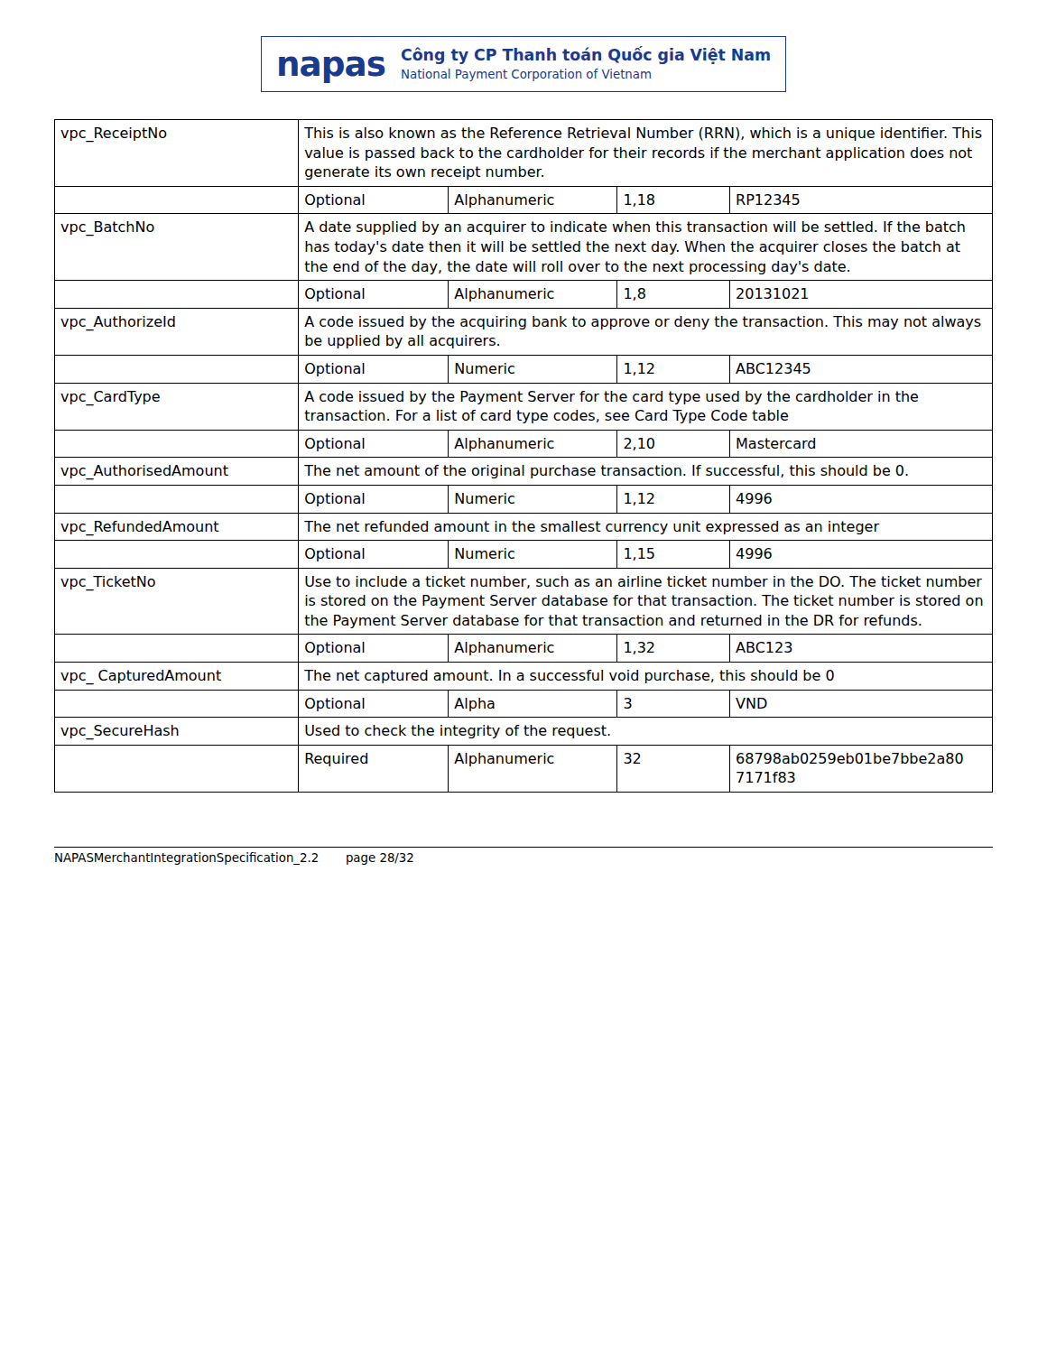napas Công ty CP Thanh toán Quốc gia Việt Nam
National Payment Corporation of Vietnam
| vpc_ReceiptNo | This is also known as the Reference Retrieval Number (RRN), which is a unique identifier. This value is passed back to the cardholder for their records if the merchant application does not generate its own receipt number. |
| | Optional | Alphanumeric | 1,18 | RP12345 |
| vpc_BatchNo | A date supplied by an acquirer to indicate when this transaction will be settled. If the batch has today's date then it will be settled the next day. When the acquirer closes the batch at the end of the day, the date will roll over to the next processing day's date. |
| | Optional | Alphanumeric | 1,8 | 20131021 |
| vpc_AuthorizeId | A code issued by the acquiring bank to approve or deny the transaction. This may not always be upplied by all acquirers. |
| | Optional | Numeric | 1,12 | ABC12345 |
| vpc_CardType | A code issued by the Payment Server for the card type used by the cardholder in the transaction. For a list of card type codes, see Card Type Code table |
| | Optional | Alphanumeric | 2,10 | Mastercard |
| vpc_AuthorisedAmount | The net amount of the original purchase transaction. If successful, this should be 0. |
| | Optional | Numeric | 1,12 | 4996 |
| vpc_RefundedAmount | The net refunded amount in the smallest currency unit expressed as an integer |
| | Optional | Numeric | 1,15 | 4996 |
| vpc_TicketNo | Use to include a ticket number, such as an airline ticket number in the DO. The ticket number is stored on the Payment Server database for that transaction. The ticket number is stored on the Payment Server database for that transaction and returned in the DR for refunds. |
| | Optional | Alphanumeric | 1,32 | ABC123 |
| vpc_ CapturedAmount | The net captured amount. In a successful void purchase, this should be 0 |
| | Optional | Alpha | 3 | VND |
| vpc_SecureHash | Used to check the integrity of the request. |
| | Required | Alphanumeric | 32 | 68798ab0259eb01be7bbe2a80 7171f83 |
NAPASMerchantIntegrationSpecification_2.2 page 28/32